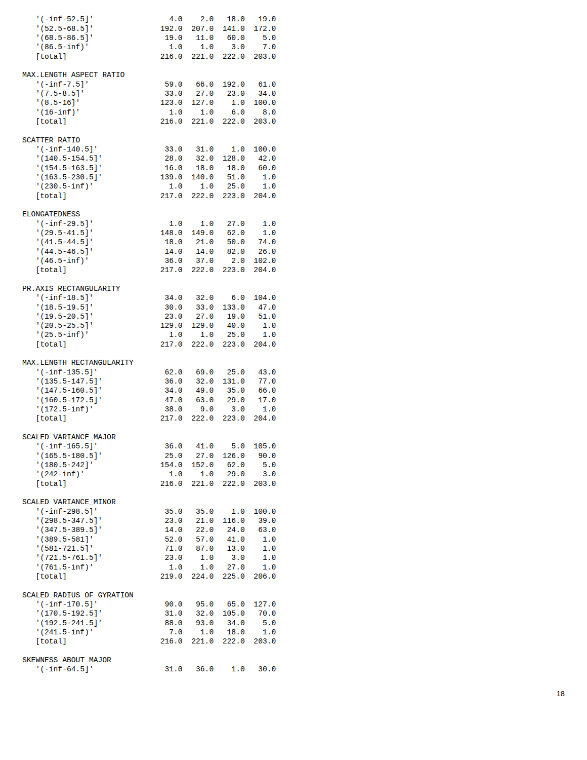'(-inf-52.5]'                 4.0    2.0   18.0   19.0
   '(52.5-68.5]'               192.0  207.0  141.0  172.0
   '(68.5-86.5]'                19.0   11.0   60.0    5.0
   '(86.5-inf)'                  1.0    1.0    3.0    7.0
   [total]                     216.0  221.0  222.0  203.0

MAX.LENGTH ASPECT RATIO
   '(-inf-7.5]'                 59.0   66.0  192.0   61.0
   '(7.5-8.5]'                  33.0   27.0   23.0   34.0
   '(8.5-16]'                  123.0  127.0    1.0  100.0
   '(16-inf)'                    1.0    1.0    6.0    8.0
   [total]                     216.0  221.0  222.0  203.0

SCATTER RATIO
   '(-inf-140.5]'               33.0   31.0    1.0  100.0
   '(140.5-154.5]'              28.0   32.0  128.0   42.0
   '(154.5-163.5]'              16.0   18.0   18.0   60.0
   '(163.5-230.5]'             139.0  140.0   51.0    1.0
   '(230.5-inf)'                 1.0    1.0   25.0    1.0
   [total]                     217.0  222.0  223.0  204.0

ELONGATEDNESS
   '(-inf-29.5]'                 1.0    1.0   27.0    1.0
   '(29.5-41.5]'               148.0  149.0   62.0    1.0
   '(41.5-44.5]'                18.0   21.0   50.0   74.0
   '(44.5-46.5]'                14.0   14.0   82.0   26.0
   '(46.5-inf)'                 36.0   37.0    2.0  102.0
   [total]                     217.0  222.0  223.0  204.0

PR.AXIS RECTANGULARITY
   '(-inf-18.5]'                34.0   32.0    6.0  104.0
   '(18.5-19.5]'                30.0   33.0  133.0   47.0
   '(19.5-20.5]'                23.0   27.0   19.0   51.0
   '(20.5-25.5]'               129.0  129.0   40.0    1.0
   '(25.5-inf)'                  1.0    1.0   25.0    1.0
   [total]                     217.0  222.0  223.0  204.0

MAX.LENGTH RECTANGULARITY
   '(-inf-135.5]'               62.0   69.0   25.0   43.0
   '(135.5-147.5]'              36.0   32.0  131.0   77.0
   '(147.5-160.5]'              34.0   49.0   35.0   66.0
   '(160.5-172.5]'              47.0   63.0   29.0   17.0
   '(172.5-inf)'                38.0    9.0    3.0    1.0
   [total]                     217.0  222.0  223.0  204.0

SCALED VARIANCE_MAJOR
   '(-inf-165.5]'               36.0   41.0    5.0  105.0
   '(165.5-180.5]'              25.0   27.0  126.0   90.0
   '(180.5-242]'               154.0  152.0   62.0    5.0
   '(242-inf)'                   1.0    1.0   29.0    3.0
   [total]                     216.0  221.0  222.0  203.0

SCALED VARIANCE_MINOR
   '(-inf-298.5]'               35.0   35.0    1.0  100.0
   '(298.5-347.5]'              23.0   21.0  116.0   39.0
   '(347.5-389.5]'              14.0   22.0   24.0   63.0
   '(389.5-581]'                52.0   57.0   41.0    1.0
   '(581-721.5]'                71.0   87.0   13.0    1.0
   '(721.5-761.5]'              23.0    1.0    3.0    1.0
   '(761.5-inf)'                 1.0    1.0   27.0    1.0
   [total]                     219.0  224.0  225.0  206.0

SCALED RADIUS OF GYRATION
   '(-inf-170.5]'               90.0   95.0   65.0  127.0
   '(170.5-192.5]'              31.0   32.0  105.0   70.0
   '(192.5-241.5]'              88.0   93.0   34.0    5.0
   '(241.5-inf)'                 7.0    1.0   18.0    1.0
   [total]                     216.0  221.0  222.0  203.0

SKEWNESS ABOUT_MAJOR
   '(-inf-64.5]'                31.0   36.0    1.0   30.0
18